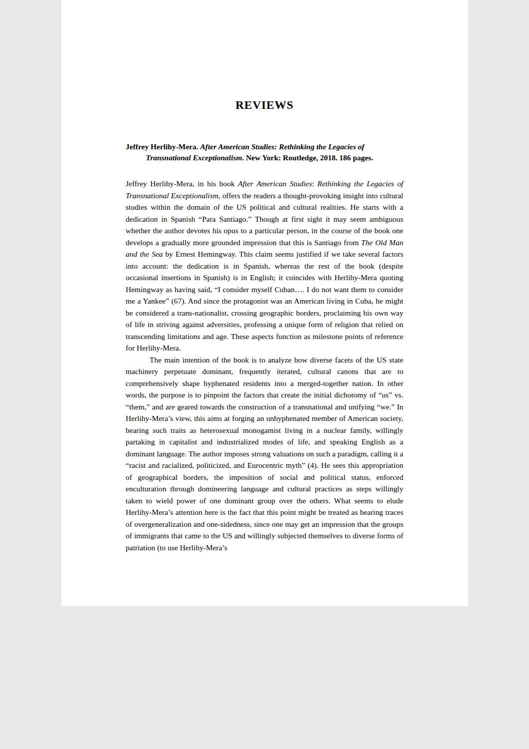REVIEWS
Jeffrey Herlihy-Mera. After American Studies: Rethinking the Legacies of Transnational Exceptionalism. New York: Routledge, 2018. 186 pages.
Jeffrey Herlihy-Mera, in his book After American Studies: Rethinking the Legacies of Transnational Exceptionalism, offers the readers a thought-provoking insight into cultural studies within the domain of the US political and cultural realities. He starts with a dedication in Spanish “Para Santiago.” Though at first sight it may seem ambiguous whether the author devotes his opus to a particular person, in the course of the book one develops a gradually more grounded impression that this is Santiago from The Old Man and the Sea by Ernest Hemingway. This claim seems justified if we take several factors into account: the dedication is in Spanish, whereas the rest of the book (despite occasional insertions in Spanish) is in English; it coincides with Herlihy-Mera quoting Hemingway as having said, “I consider myself Cuban…. I do not want them to consider me a Yankee” (67). And since the protagonist was an American living in Cuba, he might be considered a trans-nationalist, crossing geographic borders, proclaiming his own way of life in striving against adversities, professing a unique form of religion that relied on transcending limitations and age. These aspects function as milestone points of reference for Herlihy-Mera.
The main intention of the book is to analyze how diverse facets of the US state machinery perpetuate dominant, frequently iterated, cultural canons that are to comprehensively shape hyphenated residents into a merged-together nation. In other words, the purpose is to pinpoint the factors that create the initial dichotomy of “us” vs. “them,” and are geared towards the construction of a transnational and unifying “we.” In Herlihy-Mera’s view, this aims at forging an unhyphenated member of American society, bearing such traits as heterosexual monogamist living in a nuclear family, willingly partaking in capitalist and industrialized modes of life, and speaking English as a dominant language. The author imposes strong valuations on such a paradigm, calling it a “racist and racialized, politicized, and Eurocentric myth” (4). He sees this appropriation of geographical borders, the imposition of social and political status, enforced enculturation through domineering language and cultural practices as steps willingly taken to wield power of one dominant group over the others. What seems to elude Herlihy-Mera’s attention here is the fact that this point might be treated as bearing traces of overgeneralization and one-sidedness, since one may get an impression that the groups of immigrants that came to the US and willingly subjected themselves to diverse forms of patriation (to use Herlihy-Mera’s